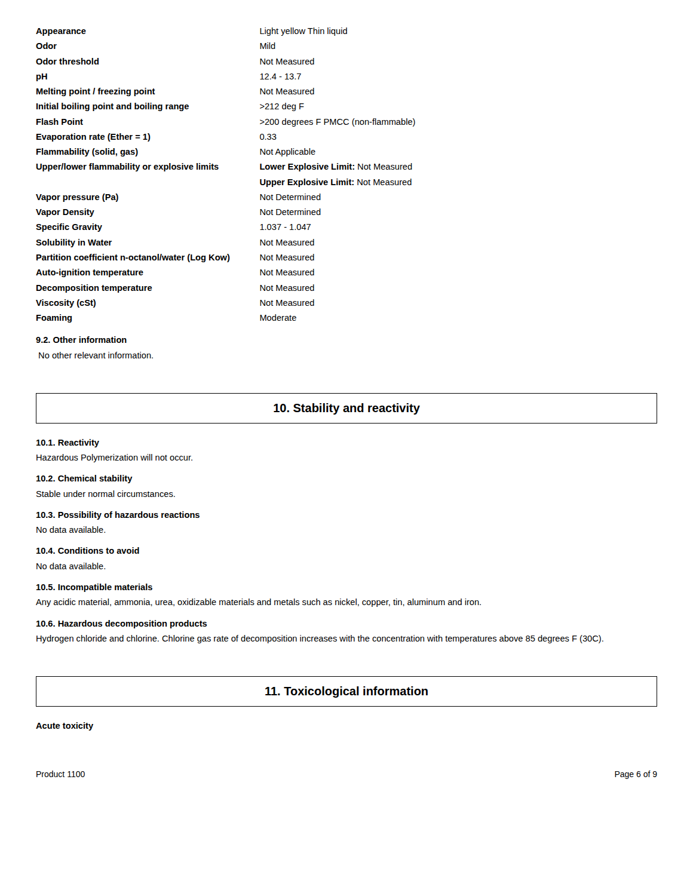| Appearance | Light yellow Thin liquid |
| Odor | Mild |
| Odor threshold | Not Measured |
| pH | 12.4 - 13.7 |
| Melting point / freezing point | Not Measured |
| Initial boiling point and boiling range | >212 deg F |
| Flash Point | >200 degrees F PMCC (non-flammable) |
| Evaporation rate (Ether = 1) | 0.33 |
| Flammability (solid, gas) | Not Applicable |
| Upper/lower flammability or explosive limits | Lower Explosive Limit: Not Measured |
| | Upper Explosive Limit: Not Measured |
| Vapor pressure (Pa) | Not Determined |
| Vapor Density | Not Determined |
| Specific Gravity | 1.037 - 1.047 |
| Solubility in Water | Not Measured |
| Partition coefficient n-octanol/water (Log Kow) | Not Measured |
| Auto-ignition temperature | Not Measured |
| Decomposition temperature | Not Measured |
| Viscosity (cSt) | Not Measured |
| Foaming | Moderate |
9.2. Other information
No other relevant information.
10. Stability and reactivity
10.1. Reactivity
Hazardous Polymerization will not occur.
10.2. Chemical stability
Stable under normal circumstances.
10.3. Possibility of hazardous reactions
No data available.
10.4. Conditions to avoid
No data available.
10.5. Incompatible materials
Any acidic material, ammonia, urea, oxidizable materials and metals such as nickel, copper, tin, aluminum and iron.
10.6. Hazardous decomposition products
Hydrogen chloride and chlorine. Chlorine gas rate of decomposition increases with the concentration with temperatures above 85 degrees F (30C).
11. Toxicological information
Acute toxicity
Product 1100 Page 6 of 9